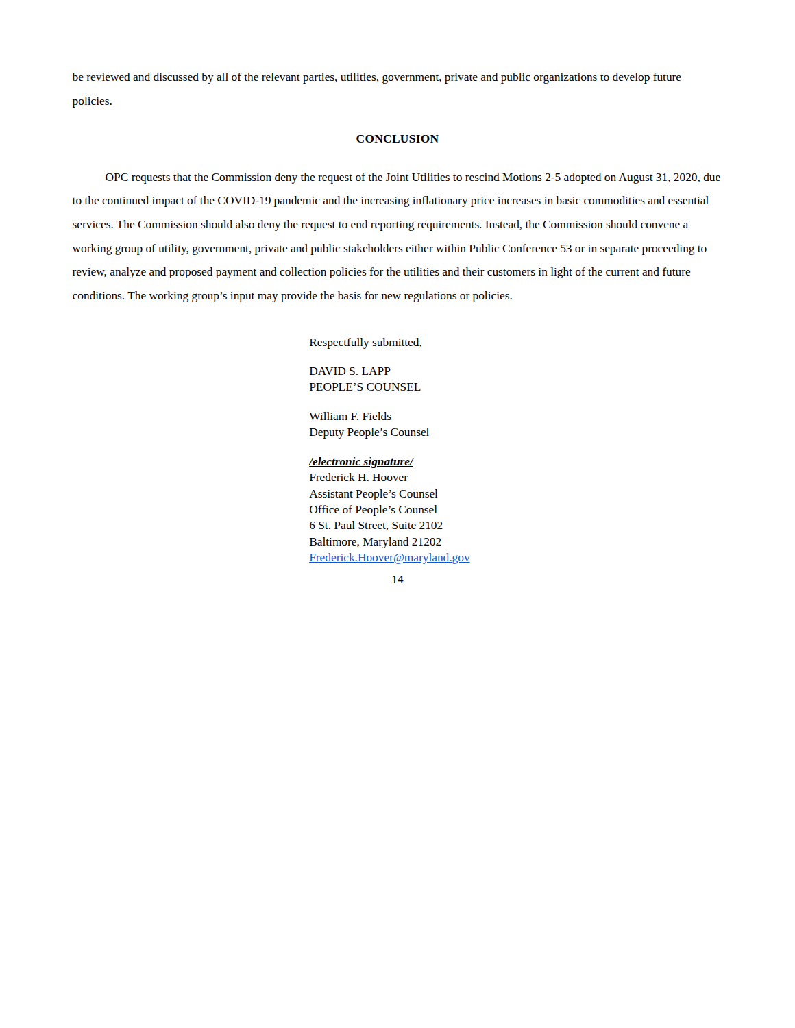be reviewed and discussed by all of the relevant parties, utilities, government, private and public organizations to develop future policies.
CONCLUSION
OPC requests that the Commission deny the request of the Joint Utilities to rescind Motions 2-5 adopted on August 31, 2020, due to the continued impact of the COVID-19 pandemic and the increasing inflationary price increases in basic commodities and essential services. The Commission should also deny the request to end reporting requirements. Instead, the Commission should convene a working group of utility, government, private and public stakeholders either within Public Conference 53 or in separate proceeding to review, analyze and proposed payment and collection policies for the utilities and their customers in light of the current and future conditions. The working group’s input may provide the basis for new regulations or policies.
Respectfully submitted,
DAVID S. LAPP
PEOPLE’S COUNSEL
William F. Fields
Deputy People’s Counsel
/electronic signature/
Frederick H. Hoover
Assistant People’s Counsel
Office of People’s Counsel
6 St. Paul Street, Suite 2102
Baltimore, Maryland 21202
Frederick.Hoover@maryland.gov
14